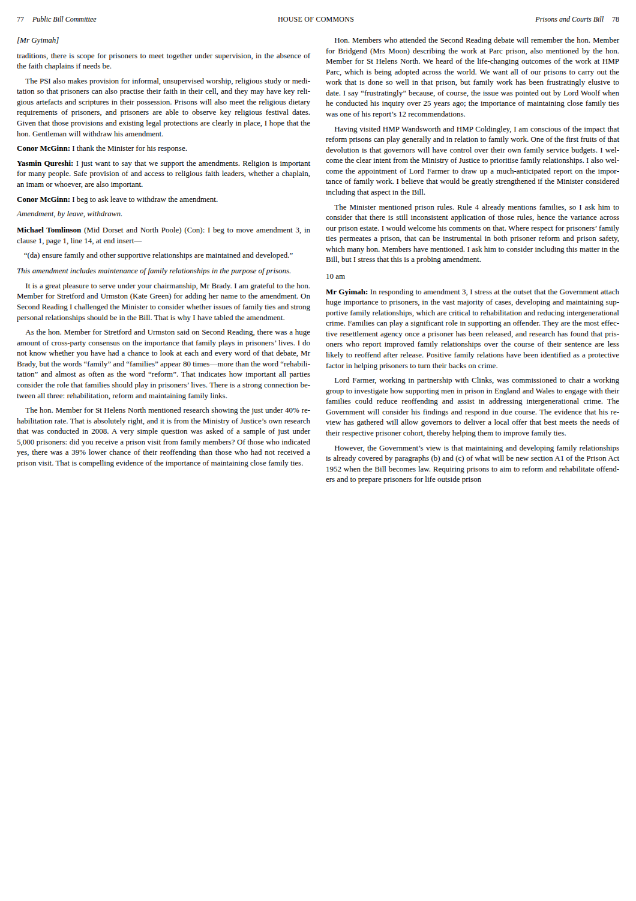77 Public Bill Committee
HOUSE OF COMMONS
Prisons and Courts Bill 78
[Mr Gyimah]
traditions, there is scope for prisoners to meet together under supervision, in the absence of the faith chaplains if needs be.
The PSI also makes provision for informal, unsupervised worship, religious study or meditation so that prisoners can also practise their faith in their cell, and they may have key religious artefacts and scriptures in their possession. Prisons will also meet the religious dietary requirements of prisoners, and prisoners are able to observe key religious festival dates. Given that those provisions and existing legal protections are clearly in place, I hope that the hon. Gentleman will withdraw his amendment.
Conor McGinn: I thank the Minister for his response.
Yasmin Qureshi: I just want to say that we support the amendments. Religion is important for many people. Safe provision of and access to religious faith leaders, whether a chaplain, an imam or whoever, are also important.
Conor McGinn: I beg to ask leave to withdraw the amendment.
Amendment, by leave, withdrawn.
Michael Tomlinson (Mid Dorset and North Poole) (Con): I beg to move amendment 3, in clause 1, page 1, line 14, at end insert—
“(da) ensure family and other supportive relationships are maintained and developed.”
This amendment includes maintenance of family relationships in the purpose of prisons.
It is a great pleasure to serve under your chairmanship, Mr Brady. I am grateful to the hon. Member for Stretford and Urmston (Kate Green) for adding her name to the amendment. On Second Reading I challenged the Minister to consider whether issues of family ties and strong personal relationships should be in the Bill. That is why I have tabled the amendment.
As the hon. Member for Stretford and Urmston said on Second Reading, there was a huge amount of cross-party consensus on the importance that family plays in prisoners’ lives. I do not know whether you have had a chance to look at each and every word of that debate, Mr Brady, but the words “family” and “families” appear 80 times—more than the word “rehabilitation” and almost as often as the word “reform”. That indicates how important all parties consider the role that families should play in prisoners’ lives. There is a strong connection between all three: rehabilitation, reform and maintaining family links.
The hon. Member for St Helens North mentioned research showing the just under 40% rehabilitation rate. That is absolutely right, and it is from the Ministry of Justice’s own research that was conducted in 2008. A very simple question was asked of a sample of just under 5,000 prisoners: did you receive a prison visit from family members? Of those who indicated yes, there was a 39% lower chance of their reoffending than those who had not received a prison visit. That is compelling evidence of the importance of maintaining close family ties.
Hon. Members who attended the Second Reading debate will remember the hon. Member for Bridgend (Mrs Moon) describing the work at Parc prison, also mentioned by the hon. Member for St Helens North. We heard of the life-changing outcomes of the work at HMP Parc, which is being adopted across the world. We want all of our prisons to carry out the work that is done so well in that prison, but family work has been frustratingly elusive to date. I say “frustratingly” because, of course, the issue was pointed out by Lord Woolf when he conducted his inquiry over 25 years ago; the importance of maintaining close family ties was one of his report’s 12 recommendations.
Having visited HMP Wandsworth and HMP Coldingley, I am conscious of the impact that reform prisons can play generally and in relation to family work. One of the first fruits of that devolution is that governors will have control over their own family service budgets. I welcome the clear intent from the Ministry of Justice to prioritise family relationships. I also welcome the appointment of Lord Farmer to draw up a much-anticipated report on the importance of family work. I believe that would be greatly strengthened if the Minister considered including that aspect in the Bill.
The Minister mentioned prison rules. Rule 4 already mentions families, so I ask him to consider that there is still inconsistent application of those rules, hence the variance across our prison estate. I would welcome his comments on that. Where respect for prisoners’ family ties permeates a prison, that can be instrumental in both prisoner reform and prison safety, which many hon. Members have mentioned. I ask him to consider including this matter in the Bill, but I stress that this is a probing amendment.
10 am
Mr Gyimah: In responding to amendment 3, I stress at the outset that the Government attach huge importance to prisoners, in the vast majority of cases, developing and maintaining supportive family relationships, which are critical to rehabilitation and reducing intergenerational crime. Families can play a significant role in supporting an offender. They are the most effective resettlement agency once a prisoner has been released, and research has found that prisoners who report improved family relationships over the course of their sentence are less likely to reoffend after release. Positive family relations have been identified as a protective factor in helping prisoners to turn their backs on crime.
Lord Farmer, working in partnership with Clinks, was commissioned to chair a working group to investigate how supporting men in prison in England and Wales to engage with their families could reduce reoffending and assist in addressing intergenerational crime. The Government will consider his findings and respond in due course. The evidence that his review has gathered will allow governors to deliver a local offer that best meets the needs of their respective prisoner cohort, thereby helping them to improve family ties.
However, the Government’s view is that maintaining and developing family relationships is already covered by paragraphs (b) and (c) of what will be new section A1 of the Prison Act 1952 when the Bill becomes law. Requiring prisons to aim to reform and rehabilitate offenders and to prepare prisoners for life outside prison